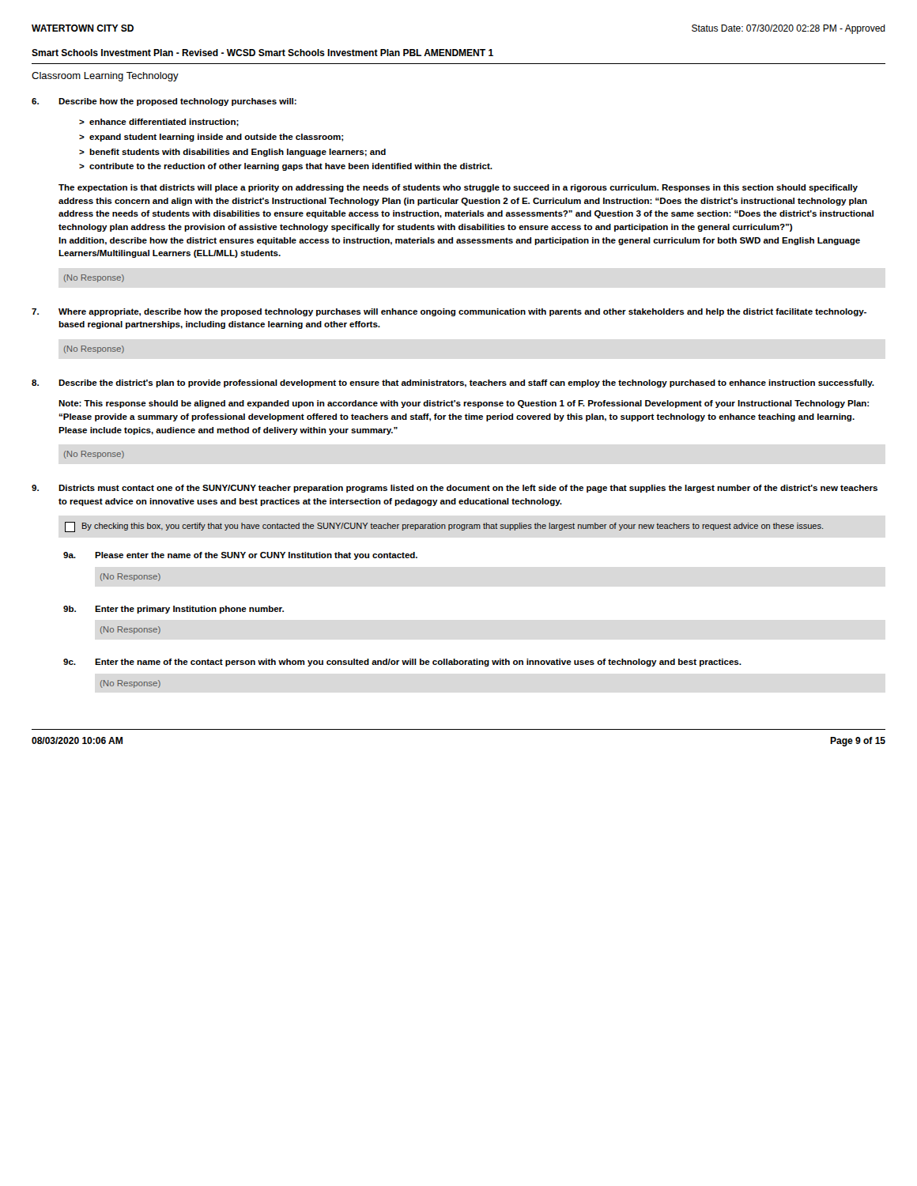WATERTOWN CITY SD
Status Date: 07/30/2020 02:28 PM - Approved
Smart Schools Investment Plan - Revised - WCSD Smart Schools Investment Plan PBL AMENDMENT 1
Classroom Learning Technology
6.
Describe how the proposed technology purchases will:
> enhance differentiated instruction;
> expand student learning inside and outside the classroom;
> benefit students with disabilities and English language learners; and
> contribute to the reduction of other learning gaps that have been identified within the district.
The expectation is that districts will place a priority on addressing the needs of students who struggle to succeed in a rigorous curriculum. Responses in this section should specifically address this concern and align with the district's Instructional Technology Plan (in particular Question 2 of E. Curriculum and Instruction: “Does the district's instructional technology plan address the needs of students with disabilities to ensure equitable access to instruction, materials and assessments?” and Question 3 of the same section: “Does the district's instructional technology plan address the provision of assistive technology specifically for students with disabilities to ensure access to and participation in the general curriculum?”)
In addition, describe how the district ensures equitable access to instruction, materials and assessments and participation in the general curriculum for both SWD and English Language Learners/Multilingual Learners (ELL/MLL) students.
(No Response)
7.
Where appropriate, describe how the proposed technology purchases will enhance ongoing communication with parents and other stakeholders and help the district facilitate technology-based regional partnerships, including distance learning and other efforts.
(No Response)
8.
Describe the district's plan to provide professional development to ensure that administrators, teachers and staff can employ the technology purchased to enhance instruction successfully.
Note: This response should be aligned and expanded upon in accordance with your district's response to Question 1 of F. Professional Development of your Instructional Technology Plan: “Please provide a summary of professional development offered to teachers and staff, for the time period covered by this plan, to support technology to enhance teaching and learning. Please include topics, audience and method of delivery within your summary.”
(No Response)
9.
Districts must contact one of the SUNY/CUNY teacher preparation programs listed on the document on the left side of the page that supplies the largest number of the district's new teachers to request advice on innovative uses and best practices at the intersection of pedagogy and educational technology.
By checking this box, you certify that you have contacted the SUNY/CUNY teacher preparation program that supplies the largest number of your new teachers to request advice on these issues.
9a.
Please enter the name of the SUNY or CUNY Institution that you contacted.
(No Response)
9b.
Enter the primary Institution phone number.
(No Response)
9c.
Enter the name of the contact person with whom you consulted and/or will be collaborating with on innovative uses of technology and best practices.
(No Response)
08/03/2020 10:06 AM
Page 9 of 15